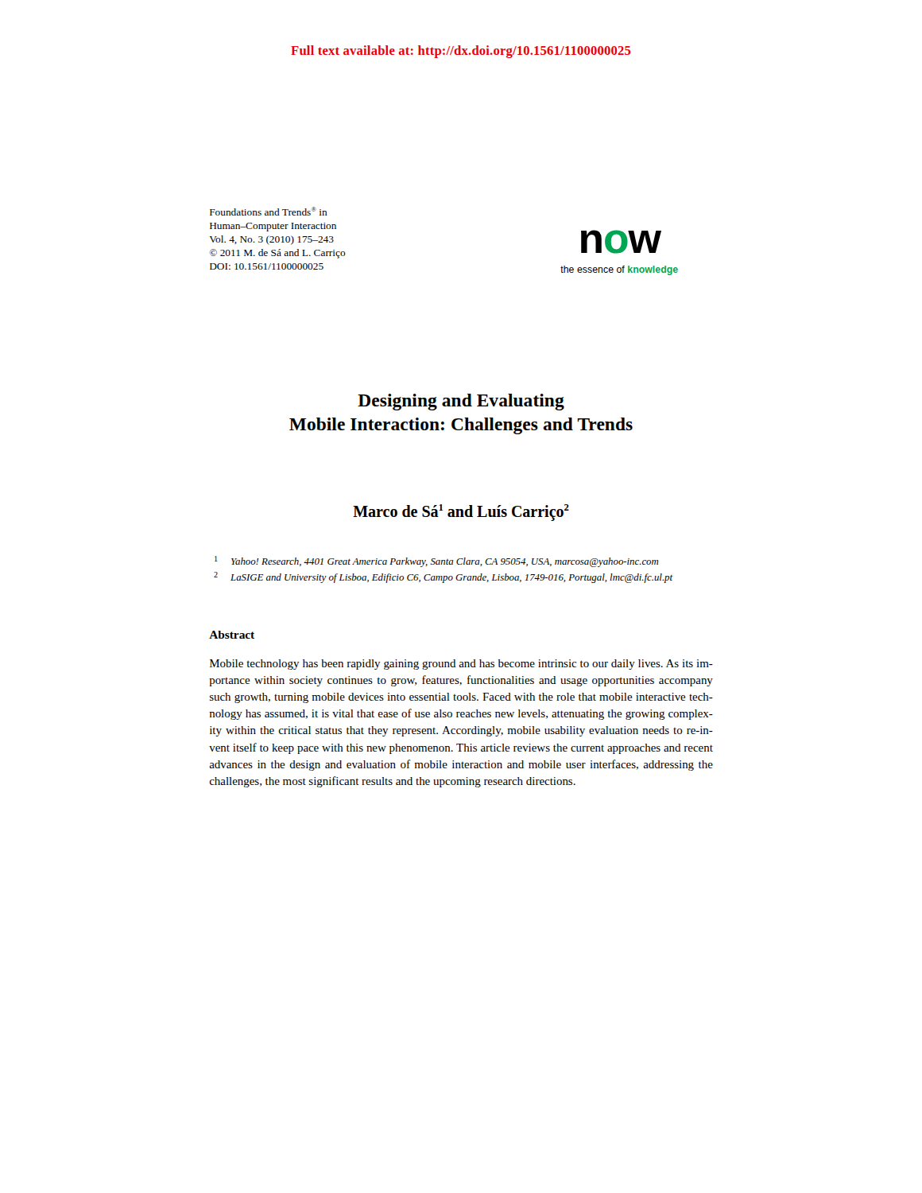Full text available at: http://dx.doi.org/10.1561/1100000025
Foundations and Trends® in
Human–Computer Interaction
Vol. 4, No. 3 (2010) 175–243
© 2011 M. de Sá and L. Carriço
DOI: 10.1561/1100000025
now
the essence of knowledge
Designing and Evaluating
Mobile Interaction: Challenges and Trends
Marco de Sá1 and Luís Carriço2
1 Yahoo! Research, 4401 Great America Parkway, Santa Clara, CA 95054, USA, marcosa@yahoo-inc.com
2 LaSIGE and University of Lisboa, Edificio C6, Campo Grande, Lisboa, 1749-016, Portugal, lmc@di.fc.ul.pt
Abstract
Mobile technology has been rapidly gaining ground and has become intrinsic to our daily lives. As its importance within society continues to grow, features, functionalities and usage opportunities accompany such growth, turning mobile devices into essential tools. Faced with the role that mobile interactive technology has assumed, it is vital that ease of use also reaches new levels, attenuating the growing complexity within the critical status that they represent. Accordingly, mobile usability evaluation needs to re-invent itself to keep pace with this new phenomenon. This article reviews the current approaches and recent advances in the design and evaluation of mobile interaction and mobile user interfaces, addressing the challenges, the most significant results and the upcoming research directions.